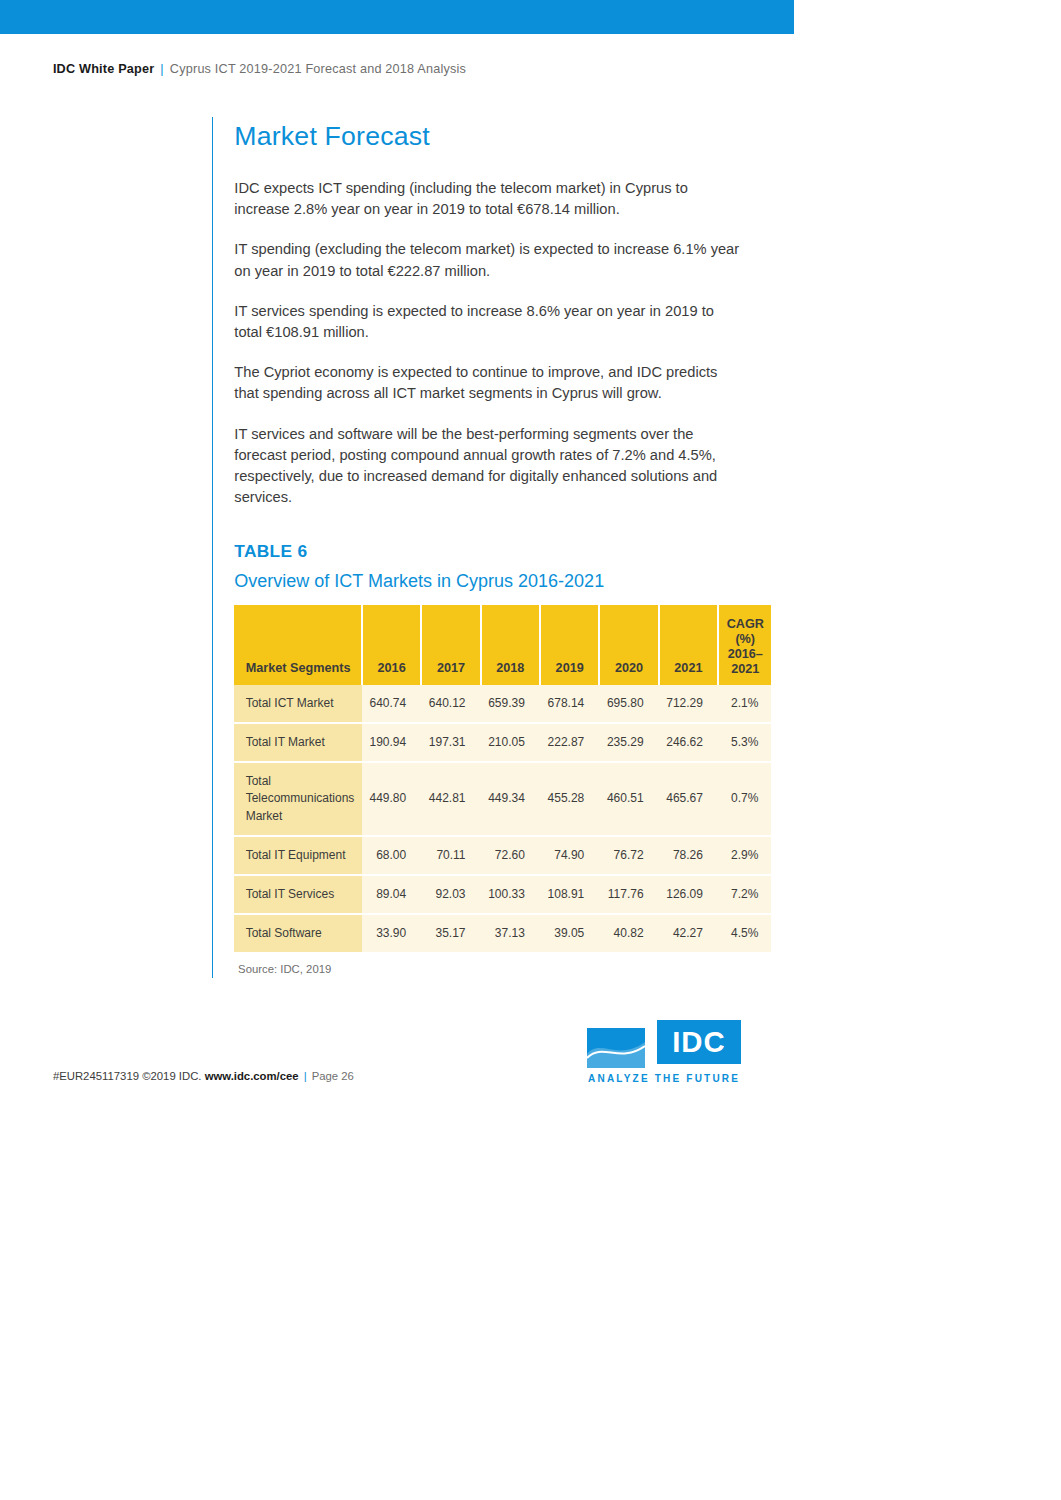IDC White Paper|Cyprus ICT 2019-2021 Forecast and 2018 Analysis
Market Forecast
IDC expects ICT spending (including the telecom market) in Cyprus to increase 2.8% year on year in 2019 to total €678.14 million.
IT spending (excluding the telecom market) is expected to increase 6.1% year on year in 2019 to total €222.87 million.
IT services spending is expected to increase 8.6% year on year in 2019 to total €108.91 million.
The Cypriot economy is expected to continue to improve, and IDC predicts that spending across all ICT market segments in Cyprus will grow.
IT services and software will be the best-performing segments over the forecast period, posting compound annual growth rates of 7.2% and 4.5%, respectively, due to increased demand for digitally enhanced solutions and services.
TABLE 6 Overview of ICT Markets in Cyprus 2016-2021
| Market Segments | 2016 | 2017 | 2018 | 2019 | 2020 | 2021 | CAGR (%) 2016–2021 |
| --- | --- | --- | --- | --- | --- | --- | --- |
| Total ICT Market | 640.74 | 640.12 | 659.39 | 678.14 | 695.80 | 712.29 | 2.1% |
| Total IT Market | 190.94 | 197.31 | 210.05 | 222.87 | 235.29 | 246.62 | 5.3% |
| Total Telecommunications Market | 449.80 | 442.81 | 449.34 | 455.28 | 460.51 | 465.67 | 0.7% |
| Total IT Equipment | 68.00 | 70.11 | 72.60 | 74.90 | 76.72 | 78.26 | 2.9% |
| Total IT Services | 89.04 | 92.03 | 100.33 | 108.91 | 117.76 | 126.09 | 7.2% |
| Total Software | 33.90 | 35.17 | 37.13 | 39.05 | 40.82 | 42.27 | 4.5% |
Source: IDC, 2019
#EUR245117319 ©2019 IDC. www.idc.com/cee|Page 26
IDC ANALYZE THE FUTURE